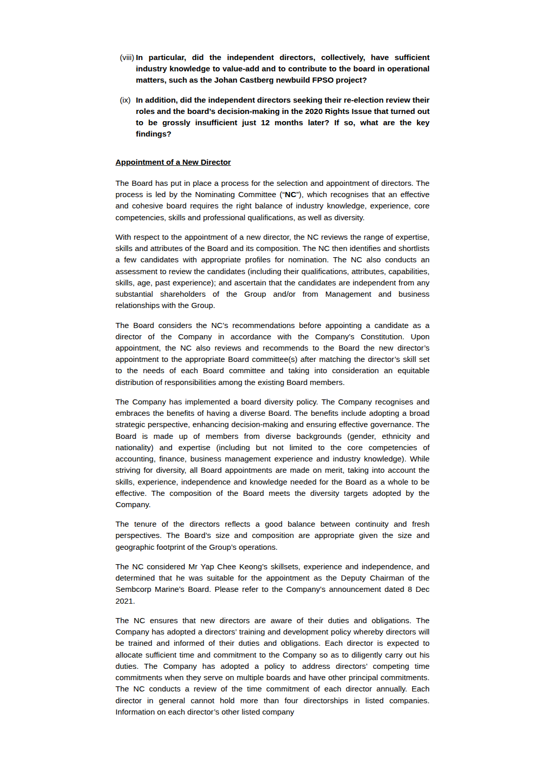(viii) In particular, did the independent directors, collectively, have sufficient industry knowledge to value-add and to contribute to the board in operational matters, such as the Johan Castberg newbuild FPSO project?
(ix) In addition, did the independent directors seeking their re-election review their roles and the board’s decision-making in the 2020 Rights Issue that turned out to be grossly insufficient just 12 months later? If so, what are the key findings?
Appointment of a New Director
The Board has put in place a process for the selection and appointment of directors. The process is led by the Nominating Committee (“NC”), which recognises that an effective and cohesive board requires the right balance of industry knowledge, experience, core competencies, skills and professional qualifications, as well as diversity.
With respect to the appointment of a new director, the NC reviews the range of expertise, skills and attributes of the Board and its composition. The NC then identifies and shortlists a few candidates with appropriate profiles for nomination. The NC also conducts an assessment to review the candidates (including their qualifications, attributes, capabilities, skills, age, past experience); and ascertain that the candidates are independent from any substantial shareholders of the Group and/or from Management and business relationships with the Group.
The Board considers the NC’s recommendations before appointing a candidate as a director of the Company in accordance with the Company’s Constitution. Upon appointment, the NC also reviews and recommends to the Board the new director’s appointment to the appropriate Board committee(s) after matching the director’s skill set to the needs of each Board committee and taking into consideration an equitable distribution of responsibilities among the existing Board members.
The Company has implemented a board diversity policy. The Company recognises and embraces the benefits of having a diverse Board. The benefits include adopting a broad strategic perspective, enhancing decision-making and ensuring effective governance. The Board is made up of members from diverse backgrounds (gender, ethnicity and nationality) and expertise (including but not limited to the core competencies of accounting, finance, business management experience and industry knowledge). While striving for diversity, all Board appointments are made on merit, taking into account the skills, experience, independence and knowledge needed for the Board as a whole to be effective. The composition of the Board meets the diversity targets adopted by the Company.
The tenure of the directors reflects a good balance between continuity and fresh perspectives. The Board’s size and composition are appropriate given the size and geographic footprint of the Group’s operations.
The NC considered Mr Yap Chee Keong’s skillsets, experience and independence, and determined that he was suitable for the appointment as the Deputy Chairman of the Sembcorp Marine’s Board. Please refer to the Company’s announcement dated 8 Dec 2021.
The NC ensures that new directors are aware of their duties and obligations. The Company has adopted a directors’ training and development policy whereby directors will be trained and informed of their duties and obligations. Each director is expected to allocate sufficient time and commitment to the Company so as to diligently carry out his duties. The Company has adopted a policy to address directors’ competing time commitments when they serve on multiple boards and have other principal commitments. The NC conducts a review of the time commitment of each director annually. Each director in general cannot hold more than four directorships in listed companies. Information on each director’s other listed company